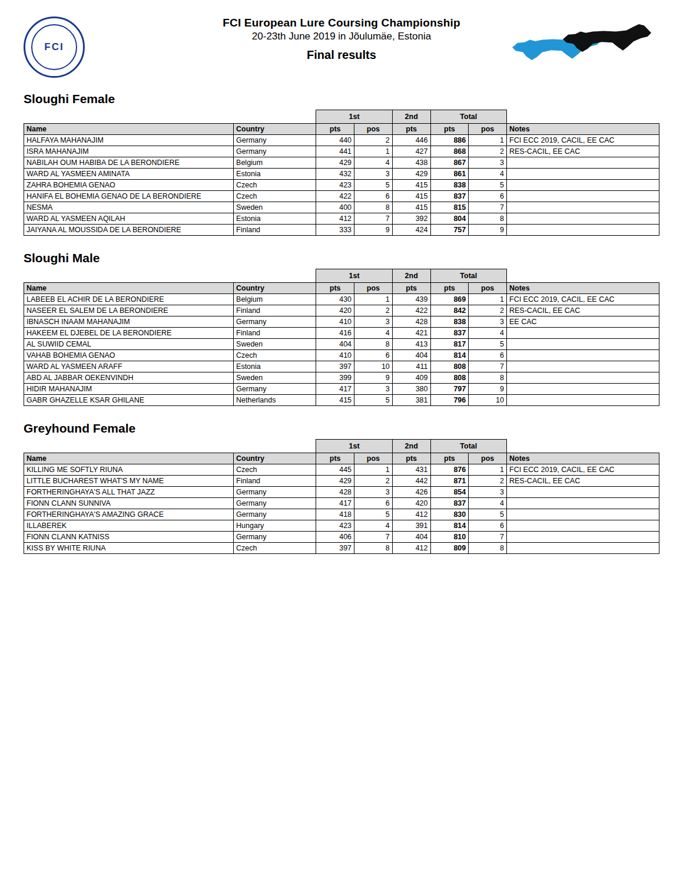FCI
FCI European Lure Coursing Championship
20-23th June 2019 in Jõulumäe, Estonia
Final results
Sloughi Female
| | | 1st | 2nd | Total | |
| --- | --- | --- | --- | --- | --- |
| Name | Country | pts | pos | pts | pts | pos | Notes |
| HALFAYA MAHANAJIM | Germany | 440 | 2 | 446 | 886 | 1 | FCI ECC 2019, CACIL, EE CAC |
| ISRA MAHANAJIM | Germany | 441 | 1 | 427 | 868 | 2 | RES-CACIL, EE CAC |
| NABILAH OUM HABIBA DE LA BERONDIERE | Belgium | 429 | 4 | 438 | 867 | 3 | |
| WARD AL YASMEEN AMINATA | Estonia | 432 | 3 | 429 | 861 | 4 | |
| ZAHRA BOHEMIA GENAO | Czech | 423 | 5 | 415 | 838 | 5 | |
| HANIFA EL BOHEMIA GENAO DE LA BERONDIERE | Czech | 422 | 6 | 415 | 837 | 6 | |
| NESMA | Sweden | 400 | 8 | 415 | 815 | 7 | |
| WARD AL YASMEEN AQILAH | Estonia | 412 | 7 | 392 | 804 | 8 | |
| JAIYANA AL MOUSSIDA DE LA BERONDIERE | Finland | 333 | 9 | 424 | 757 | 9 | |
Sloughi Male
| | | 1st | 2nd | Total | |
| --- | --- | --- | --- | --- | --- |
| Name | Country | pts | pos | pts | pts | pos | Notes |
| LABEEB EL ACHIR DE LA BERONDIERE | Belgium | 430 | 1 | 439 | 869 | 1 | FCI ECC 2019, CACIL, EE CAC |
| NASEER EL SALEM DE LA BERONDIERE | Finland | 420 | 2 | 422 | 842 | 2 | RES-CACIL, EE CAC |
| IBNASCH INAAM MAHANAJIM | Germany | 410 | 3 | 428 | 838 | 3 | EE CAC |
| HAKEEM EL DJEBEL DE LA BERONDIERE | Finland | 416 | 4 | 421 | 837 | 4 | |
| AL SUWIID CEMAL | Sweden | 404 | 8 | 413 | 817 | 5 | |
| VAHAB BOHEMIA GENAO | Czech | 410 | 6 | 404 | 814 | 6 | |
| WARD AL YASMEEN ARAFF | Estonia | 397 | 10 | 411 | 808 | 7 | |
| ABD AL JABBAR OEKENVINDH | Sweden | 399 | 9 | 409 | 808 | 8 | |
| HIDIR MAHANAJIM | Germany | 417 | 3 | 380 | 797 | 9 | |
| GABR GHAZELLE KSAR GHILANE | Netherlands | 415 | 5 | 381 | 796 | 10 | |
Greyhound Female
| | | 1st | 2nd | Total | |
| --- | --- | --- | --- | --- | --- |
| Name | Country | pts | pos | pts | pts | pos | Notes |
| KILLING ME SOFTLY RIUNA | Czech | 445 | 1 | 431 | 876 | 1 | FCI ECC 2019, CACIL, EE CAC |
| LITTLE BUCHAREST WHAT'S MY NAME | Finland | 429 | 2 | 442 | 871 | 2 | RES-CACIL, EE CAC |
| FORTHERINGHAYA'S ALL THAT JAZZ | Germany | 428 | 3 | 426 | 854 | 3 | |
| FIONN CLANN SUNNIVA | Germany | 417 | 6 | 420 | 837 | 4 | |
| FORTHERINGHAYA'S AMAZING GRACE | Germany | 418 | 5 | 412 | 830 | 5 | |
| ILLABEREK | Hungary | 423 | 4 | 391 | 814 | 6 | |
| FIONN CLANN KATNISS | Germany | 406 | 7 | 404 | 810 | 7 | |
| KISS BY WHITE RIUNA | Czech | 397 | 8 | 412 | 809 | 8 | |